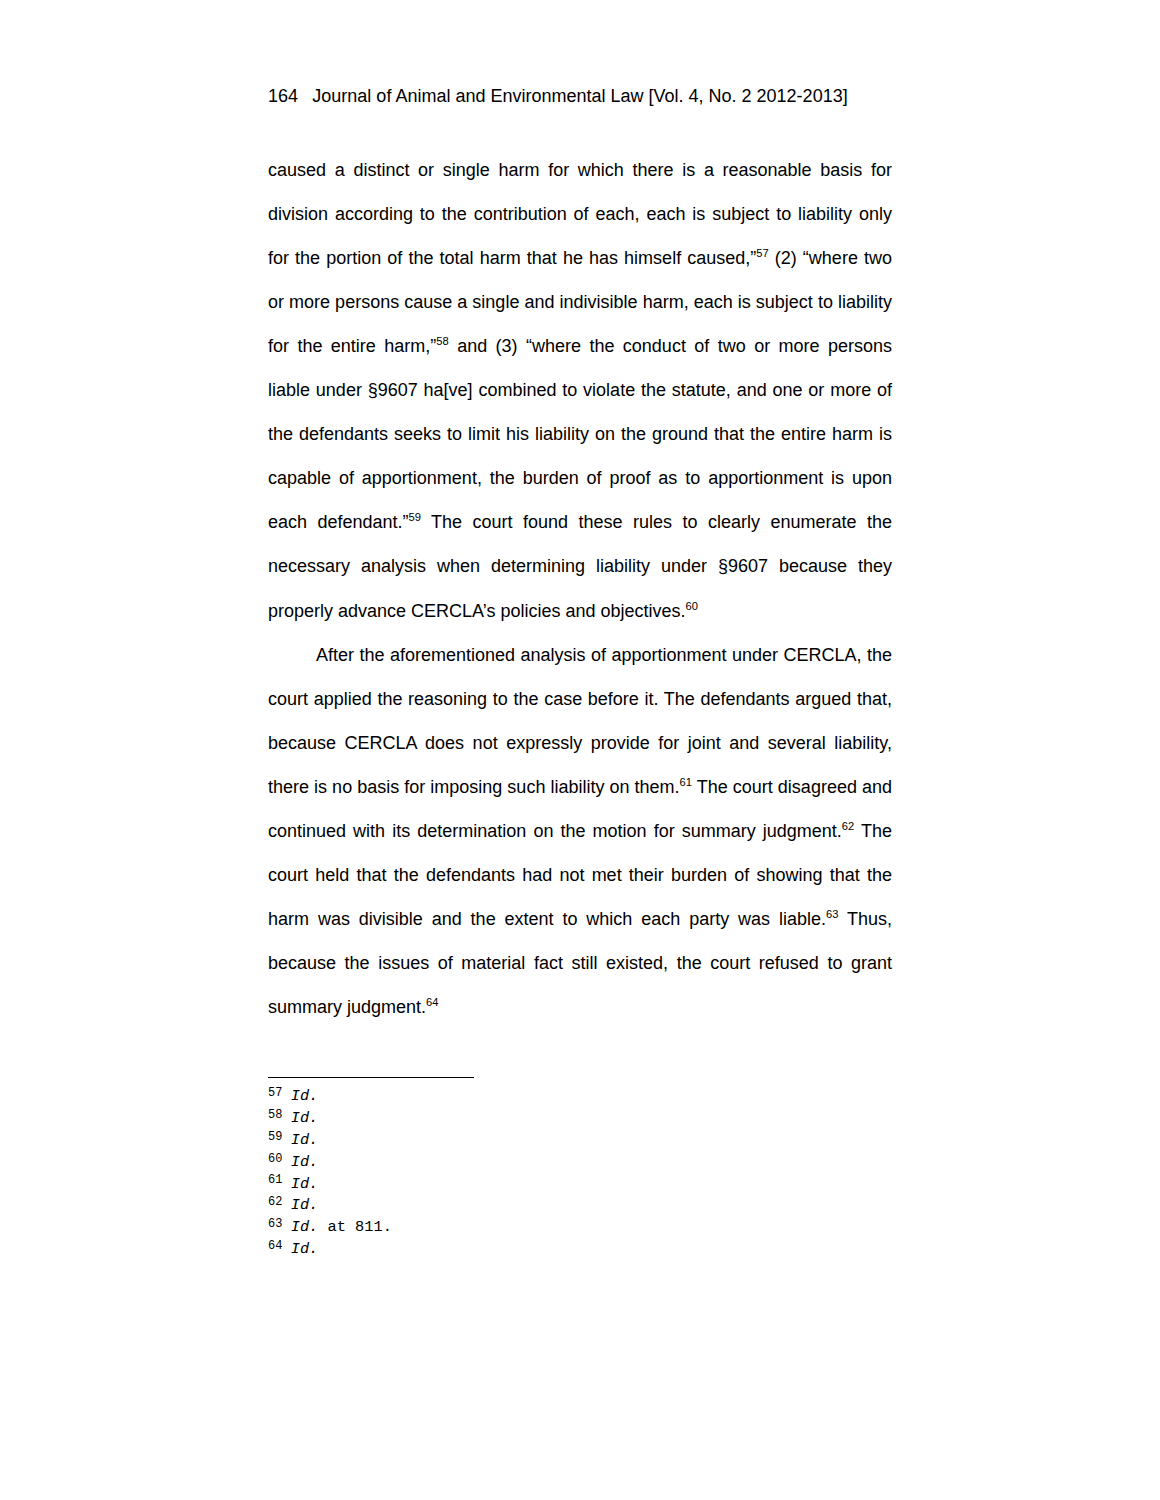164
Journal of Animal and Environmental Law [Vol. 4, No. 2 2012-2013]
caused a distinct or single harm for which there is a reasonable basis for division according to the contribution of each, each is subject to liability only for the portion of the total harm that he has himself caused,”57 (2) “where two or more persons cause a single and indivisible harm, each is subject to liability for the entire harm,”58 and (3) “where the conduct of two or more persons liable under §9607 ha[ve] combined to violate the statute, and one or more of the defendants seeks to limit his liability on the ground that the entire harm is capable of apportionment, the burden of proof as to apportionment is upon each defendant.”59 The court found these rules to clearly enumerate the necessary analysis when determining liability under §9607 because they properly advance CERCLA’s policies and objectives.60
After the aforementioned analysis of apportionment under CERCLA, the court applied the reasoning to the case before it. The defendants argued that, because CERCLA does not expressly provide for joint and several liability, there is no basis for imposing such liability on them.61 The court disagreed and continued with its determination on the motion for summary judgment.62 The court held that the defendants had not met their burden of showing that the harm was divisible and the extent to which each party was liable.63 Thus, because the issues of material fact still existed, the court refused to grant summary judgment.64
57 Id.
58 Id.
59 Id.
60 Id.
61 Id.
62 Id.
63 Id. at 811.
64 Id.